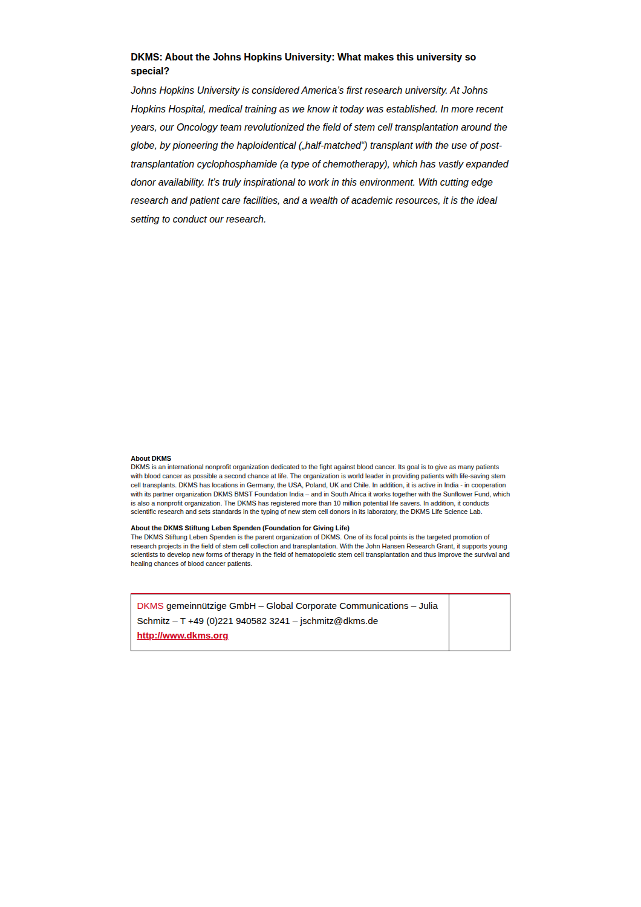DKMS: About the Johns Hopkins University: What makes this university so special?
Johns Hopkins University is considered America’s first research university. At Johns Hopkins Hospital, medical training as we know it today was established. In more recent years, our Oncology team revolutionized the field of stem cell transplantation around the globe, by pioneering the haploidentical („half-matched“) transplant with the use of post-transplantation cyclophosphamide (a type of chemotherapy), which has vastly expanded donor availability. It’s truly inspirational to work in this environment. With cutting edge research and patient care facilities, and a wealth of academic resources, it is the ideal setting to conduct our research.
About DKMS
DKMS is an international nonprofit organization dedicated to the fight against blood cancer. Its goal is to give as many patients with blood cancer as possible a second chance at life. The organization is world leader in providing patients with life-saving stem cell transplants. DKMS has locations in Germany, the USA, Poland, UK and Chile. In addition, it is active in India - in cooperation with its partner organization DKMS BMST Foundation India – and in South Africa it works together with the Sunflower Fund, which is also a nonprofit organization. The DKMS has registered more than 10 million potential life savers. In addition, it conducts scientific research and sets standards in the typing of new stem cell donors in its laboratory, the DKMS Life Science Lab.
About the DKMS Stiftung Leben Spenden (Foundation for Giving Life)
The DKMS Stiftung Leben Spenden is the parent organization of DKMS. One of its focal points is the targeted promotion of research projects in the field of stem cell collection and transplantation. With the John Hansen Research Grant, it supports young scientists to develop new forms of therapy in the field of hematopoietic stem cell transplantation and thus improve the survival and healing chances of blood cancer patients.
| DKMS gemeinnützige GmbH – Global Corporate Communications – Julia Schmitz – T +49 (0)221 940582 3241 – jschmitz@dkms.de http://www.dkms.org | |